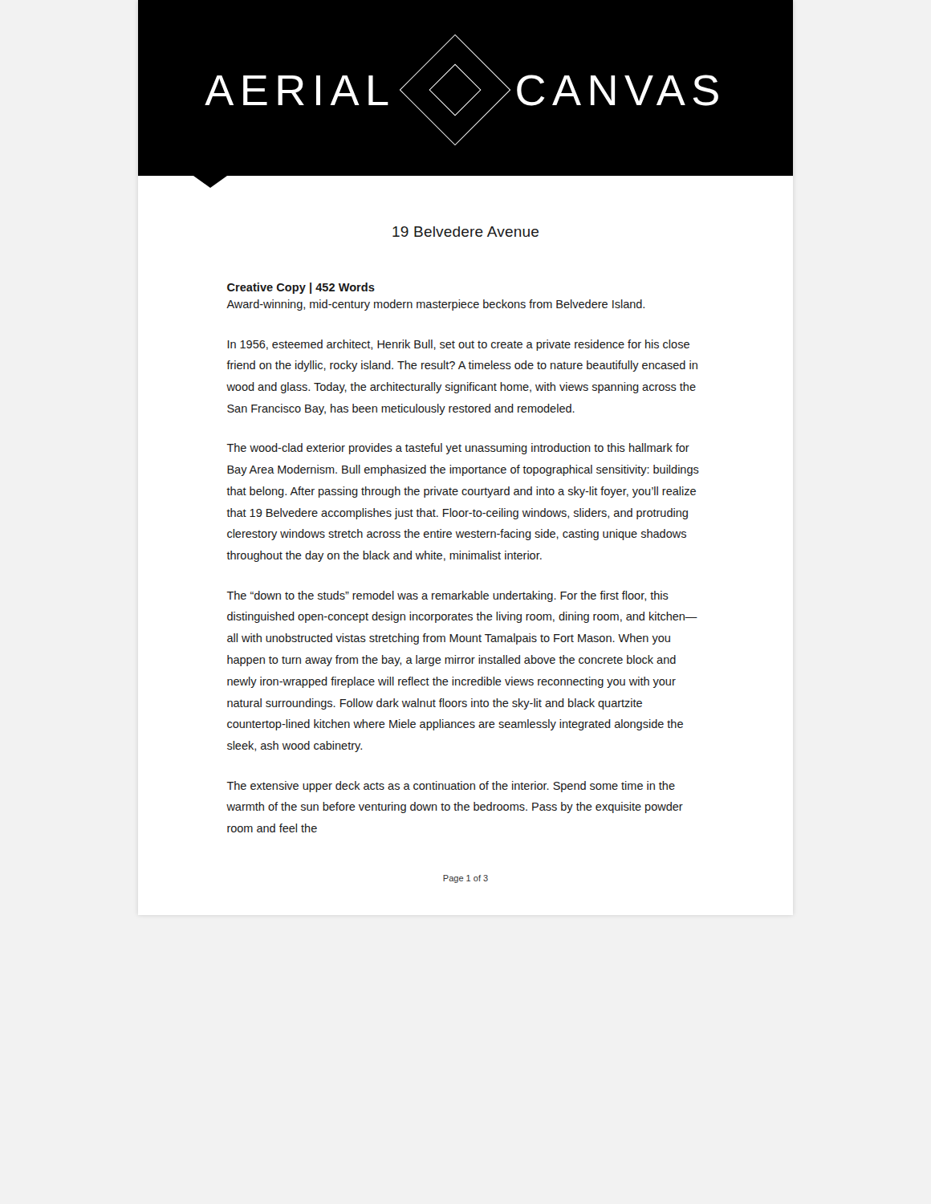Aerial Canvas
19 Belvedere Avenue
Creative Copy | 452 Words
Award-winning, mid-century modern masterpiece beckons from Belvedere Island.
In 1956, esteemed architect, Henrik Bull, set out to create a private residence for his close friend on the idyllic, rocky island. The result? A timeless ode to nature beautifully encased in wood and glass. Today, the architecturally significant home, with views spanning across the San Francisco Bay, has been meticulously restored and remodeled.
The wood-clad exterior provides a tasteful yet unassuming introduction to this hallmark for Bay Area Modernism. Bull emphasized the importance of topographical sensitivity: buildings that belong. After passing through the private courtyard and into a sky-lit foyer, you’ll realize that 19 Belvedere accomplishes just that. Floor-to-ceiling windows, sliders, and protruding clerestory windows stretch across the entire western-facing side, casting unique shadows throughout the day on the black and white, minimalist interior.
The “down to the studs” remodel was a remarkable undertaking. For the first floor, this distinguished open-concept design incorporates the living room, dining room, and kitchen—all with unobstructed vistas stretching from Mount Tamalpais to Fort Mason. When you happen to turn away from the bay, a large mirror installed above the concrete block and newly iron-wrapped fireplace will reflect the incredible views reconnecting you with your natural surroundings. Follow dark walnut floors into the sky-lit and black quartzite countertop-lined kitchen where Miele appliances are seamlessly integrated alongside the sleek, ash wood cabinetry.
The extensive upper deck acts as a continuation of the interior. Spend some time in the warmth of the sun before venturing down to the bedrooms. Pass by the exquisite powder room and feel the
Page 1 of 3